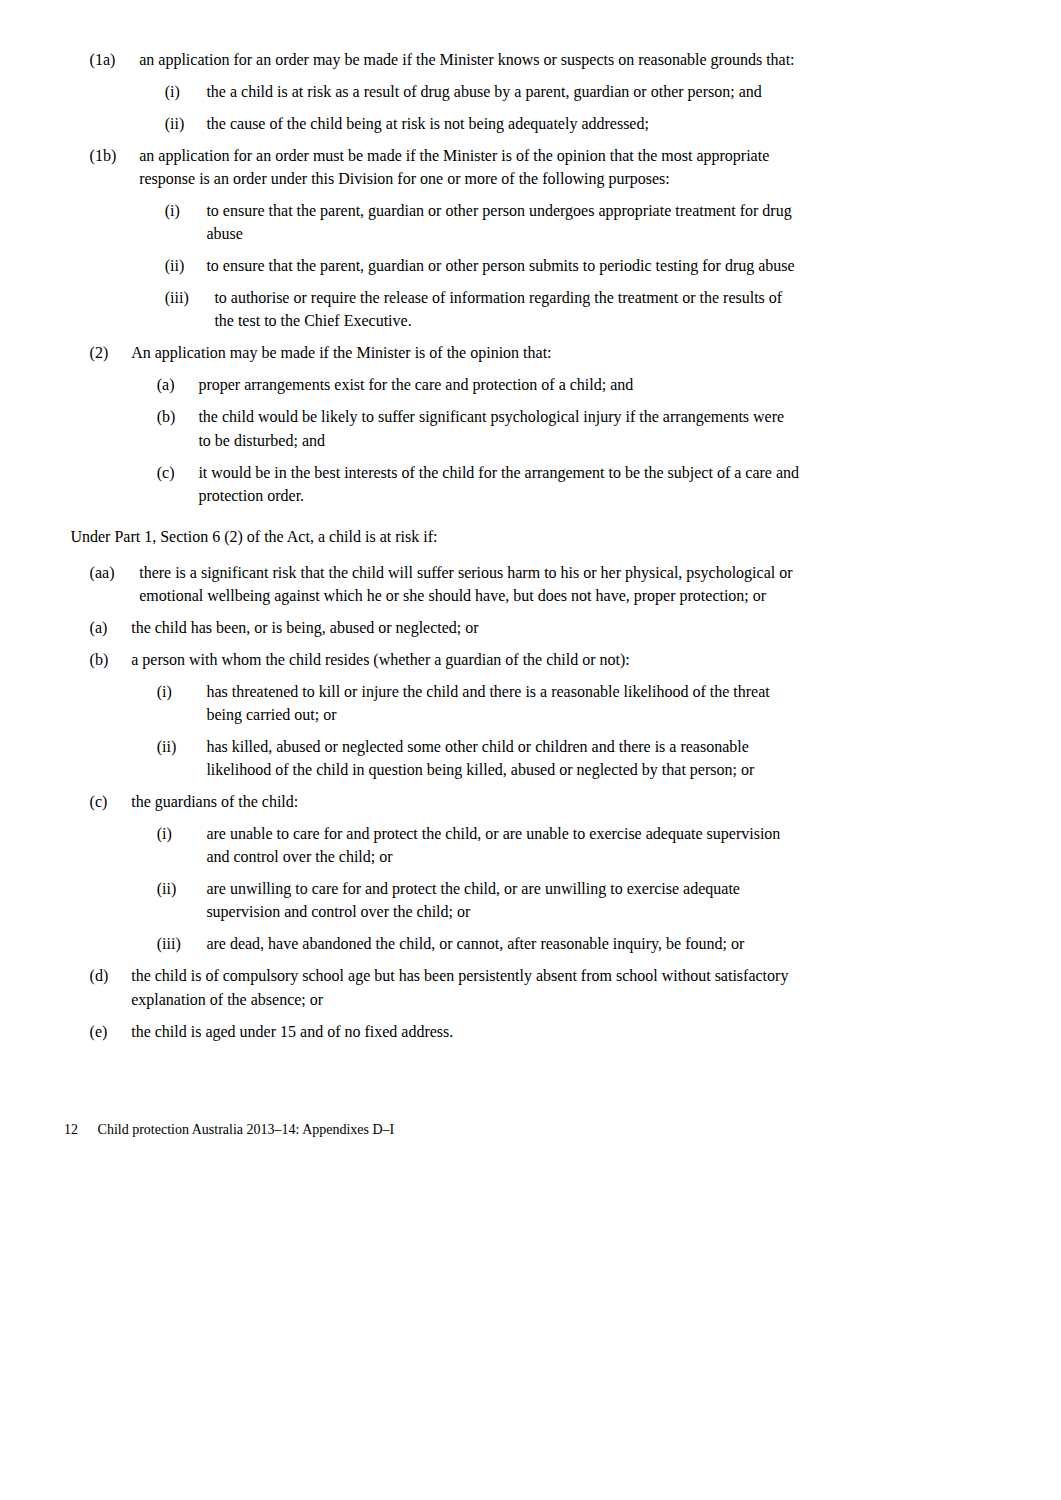(1a) an application for an order may be made if the Minister knows or suspects on reasonable grounds that:
(i) the a child is at risk as a result of drug abuse by a parent, guardian or other person; and
(ii) the cause of the child being at risk is not being adequately addressed;
(1b) an application for an order must be made if the Minister is of the opinion that the most appropriate response is an order under this Division for one or more of the following purposes:
(i) to ensure that the parent, guardian or other person undergoes appropriate treatment for drug abuse
(ii) to ensure that the parent, guardian or other person submits to periodic testing for drug abuse
(iii) to authorise or require the release of information regarding the treatment or the results of the test to the Chief Executive.
(2) An application may be made if the Minister is of the opinion that:
(a) proper arrangements exist for the care and protection of a child; and
(b) the child would be likely to suffer significant psychological injury if the arrangements were to be disturbed; and
(c) it would be in the best interests of the child for the arrangement to be the subject of a care and protection order.
Under Part 1, Section 6 (2) of the Act, a child is at risk if:
(aa) there is a significant risk that the child will suffer serious harm to his or her physical, psychological or emotional wellbeing against which he or she should have, but does not have, proper protection; or
(a) the child has been, or is being, abused or neglected; or
(b) a person with whom the child resides (whether a guardian of the child or not):
(i) has threatened to kill or injure the child and there is a reasonable likelihood of the threat being carried out; or
(ii) has killed, abused or neglected some other child or children and there is a reasonable likelihood of the child in question being killed, abused or neglected by that person; or
(c) the guardians of the child:
(i) are unable to care for and protect the child, or are unable to exercise adequate supervision and control over the child; or
(ii) are unwilling to care for and protect the child, or are unwilling to exercise adequate supervision and control over the child; or
(iii) are dead, have abandoned the child, or cannot, after reasonable inquiry, be found; or
(d) the child is of compulsory school age but has been persistently absent from school without satisfactory explanation of the absence; or
(e) the child is aged under 15 and of no fixed address.
12 Child protection Australia 2013–14: Appendixes D–I